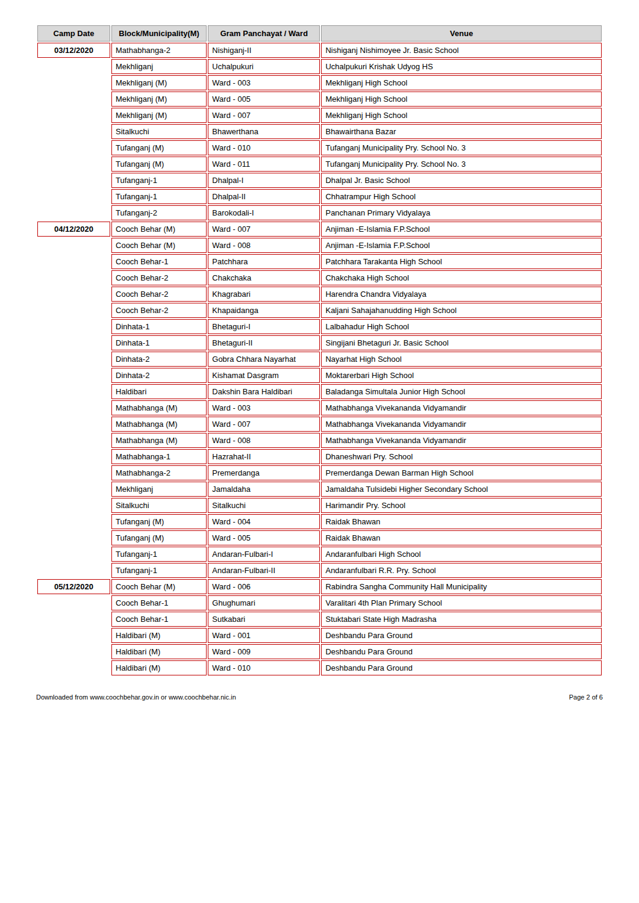| Camp Date | Block/Municipality(M) | Gram Panchayat / Ward | Venue |
| --- | --- | --- | --- |
| 03/12/2020 | Mathabhanga-2 | Nishiganj-II | Nishiganj Nishimoyee Jr. Basic School |
| | Mekhliganj | Uchalpukuri | Uchalpukuri Krishak Udyog HS |
| | Mekhliganj (M) | Ward - 003 | Mekhliganj High School |
| | Mekhliganj (M) | Ward - 005 | Mekhliganj High School |
| | Mekhliganj (M) | Ward - 007 | Mekhliganj High School |
| | Sitalkuchi | Bhawerthana | Bhawairthana Bazar |
| | Tufanganj (M) | Ward - 010 | Tufanganj Municipality Pry. School No. 3 |
| | Tufanganj (M) | Ward - 011 | Tufanganj Municipality Pry. School No. 3 |
| | Tufanganj-1 | Dhalpal-I | Dhalpal Jr. Basic School |
| | Tufanganj-1 | Dhalpal-II | Chhatrampur High School |
| | Tufanganj-2 | Barokodali-I | Panchanan Primary Vidyalaya |
| 04/12/2020 | Cooch Behar (M) | Ward - 007 | Anjiman -E-Islamia F.P.School |
| | Cooch Behar (M) | Ward - 008 | Anjiman -E-Islamia F.P.School |
| | Cooch Behar-1 | Patchhara | Patchhara Tarakanta High School |
| | Cooch Behar-2 | Chakchaka | Chakchaka High School |
| | Cooch Behar-2 | Khagrabari | Harendra Chandra Vidyalaya |
| | Cooch Behar-2 | Khapaidanga | Kaljani Sahajahanudding High School |
| | Dinhata-1 | Bhetaguri-I | Lalbahadur High School |
| | Dinhata-1 | Bhetaguri-II | Singijani Bhetaguri Jr. Basic School |
| | Dinhata-2 | Gobra Chhara Nayarhat | Nayarhat High School |
| | Dinhata-2 | Kishamat Dasgram | Moktarerbari High School |
| | Haldibari | Dakshin Bara Haldibari | Baladanga Simultala Junior High School |
| | Mathabhanga (M) | Ward - 003 | Mathabhanga Vivekananda Vidyamandir |
| | Mathabhanga (M) | Ward - 007 | Mathabhanga Vivekananda Vidyamandir |
| | Mathabhanga (M) | Ward - 008 | Mathabhanga Vivekananda Vidyamandir |
| | Mathabhanga-1 | Hazrahat-II | Dhaneshwari Pry. School |
| | Mathabhanga-2 | Premerdanga | Premerdanga Dewan Barman High School |
| | Mekhliganj | Jamaldaha | Jamaldaha Tulsidebi Higher Secondary School |
| | Sitalkuchi | Sitalkuchi | Harimandir Pry. School |
| | Tufanganj (M) | Ward - 004 | Raidak Bhawan |
| | Tufanganj (M) | Ward - 005 | Raidak Bhawan |
| | Tufanganj-1 | Andaran-Fulbari-I | Andaranfulbari High School |
| | Tufanganj-1 | Andaran-Fulbari-II | Andaranfulbari R.R. Pry. School |
| 05/12/2020 | Cooch Behar (M) | Ward - 006 | Rabindra Sangha Community Hall Municipality |
| | Cooch Behar-1 | Ghughumari | Varalitari 4th Plan Primary School |
| | Cooch Behar-1 | Sutkabari | Stuktabari State High Madrasha |
| | Haldibari (M) | Ward - 001 | Deshbandu Para Ground |
| | Haldibari (M) | Ward - 009 | Deshbandu Para Ground |
| | Haldibari (M) | Ward - 010 | Deshbandu Para Ground |
Downloaded from www.coochbehar.gov.in or www.coochbehar.nic.in Page 2 of 6